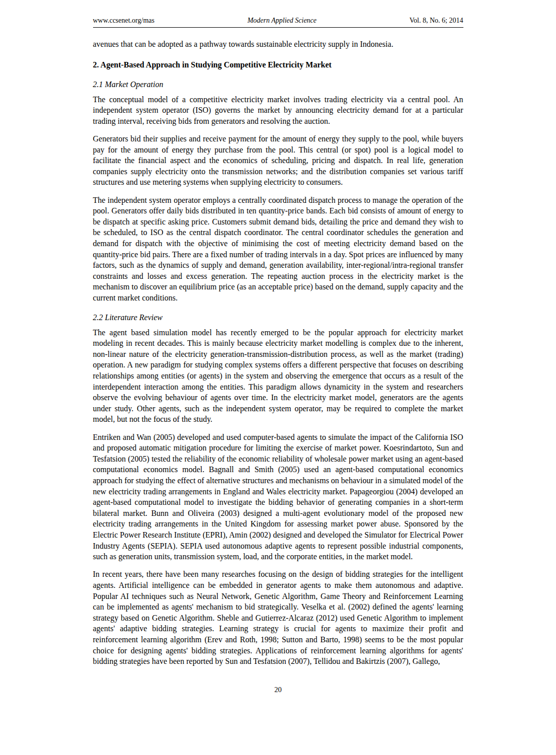www.ccsenet.org/mas Modern Applied Science Vol. 8, No. 6; 2014
avenues that can be adopted as a pathway towards sustainable electricity supply in Indonesia.
2. Agent-Based Approach in Studying Competitive Electricity Market
2.1 Market Operation
The conceptual model of a competitive electricity market involves trading electricity via a central pool. An independent system operator (ISO) governs the market by announcing electricity demand for at a particular trading interval, receiving bids from generators and resolving the auction.
Generators bid their supplies and receive payment for the amount of energy they supply to the pool, while buyers pay for the amount of energy they purchase from the pool. This central (or spot) pool is a logical model to facilitate the financial aspect and the economics of scheduling, pricing and dispatch. In real life, generation companies supply electricity onto the transmission networks; and the distribution companies set various tariff structures and use metering systems when supplying electricity to consumers.
The independent system operator employs a centrally coordinated dispatch process to manage the operation of the pool. Generators offer daily bids distributed in ten quantity-price bands. Each bid consists of amount of energy to be dispatch at specific asking price. Customers submit demand bids, detailing the price and demand they wish to be scheduled, to ISO as the central dispatch coordinator. The central coordinator schedules the generation and demand for dispatch with the objective of minimising the cost of meeting electricity demand based on the quantity-price bid pairs. There are a fixed number of trading intervals in a day. Spot prices are influenced by many factors, such as the dynamics of supply and demand, generation availability, inter-regional/intra-regional transfer constraints and losses and excess generation. The repeating auction process in the electricity market is the mechanism to discover an equilibrium price (as an acceptable price) based on the demand, supply capacity and the current market conditions.
2.2 Literature Review
The agent based simulation model has recently emerged to be the popular approach for electricity market modeling in recent decades. This is mainly because electricity market modelling is complex due to the inherent, non-linear nature of the electricity generation-transmission-distribution process, as well as the market (trading) operation. A new paradigm for studying complex systems offers a different perspective that focuses on describing relationships among entities (or agents) in the system and observing the emergence that occurs as a result of the interdependent interaction among the entities. This paradigm allows dynamicity in the system and researchers observe the evolving behaviour of agents over time. In the electricity market model, generators are the agents under study. Other agents, such as the independent system operator, may be required to complete the market model, but not the focus of the study.
Entriken and Wan (2005) developed and used computer-based agents to simulate the impact of the California ISO and proposed automatic mitigation procedure for limiting the exercise of market power. Koesrindartoto, Sun and Tesfatsion (2005) tested the reliability of the economic reliability of wholesale power market using an agent-based computational economics model. Bagnall and Smith (2005) used an agent-based computational economics approach for studying the effect of alternative structures and mechanisms on behaviour in a simulated model of the new electricity trading arrangements in England and Wales electricity market. Papageorgiou (2004) developed an agent-based computational model to investigate the bidding behavior of generating companies in a short-term bilateral market. Bunn and Oliveira (2003) designed a multi-agent evolutionary model of the proposed new electricity trading arrangements in the United Kingdom for assessing market power abuse. Sponsored by the Electric Power Research Institute (EPRI), Amin (2002) designed and developed the Simulator for Electrical Power Industry Agents (SEPIA). SEPIA used autonomous adaptive agents to represent possible industrial components, such as generation units, transmission system, load, and the corporate entities, in the market model.
In recent years, there have been many researches focusing on the design of bidding strategies for the intelligent agents. Artificial intelligence can be embedded in generator agents to make them autonomous and adaptive. Popular AI techniques such as Neural Network, Genetic Algorithm, Game Theory and Reinforcement Learning can be implemented as agents' mechanism to bid strategically. Veselka et al. (2002) defined the agents' learning strategy based on Genetic Algorithm. Sheble and Gutierrez-Alcaraz (2012) used Genetic Algorithm to implement agents' adaptive bidding strategies. Learning strategy is crucial for agents to maximize their profit and reinforcement learning algorithm (Erev and Roth, 1998; Sutton and Barto, 1998) seems to be the most popular choice for designing agents' bidding strategies. Applications of reinforcement learning algorithms for agents' bidding strategies have been reported by Sun and Tesfatsion (2007), Tellidou and Bakirtzis (2007), Gallego,
20